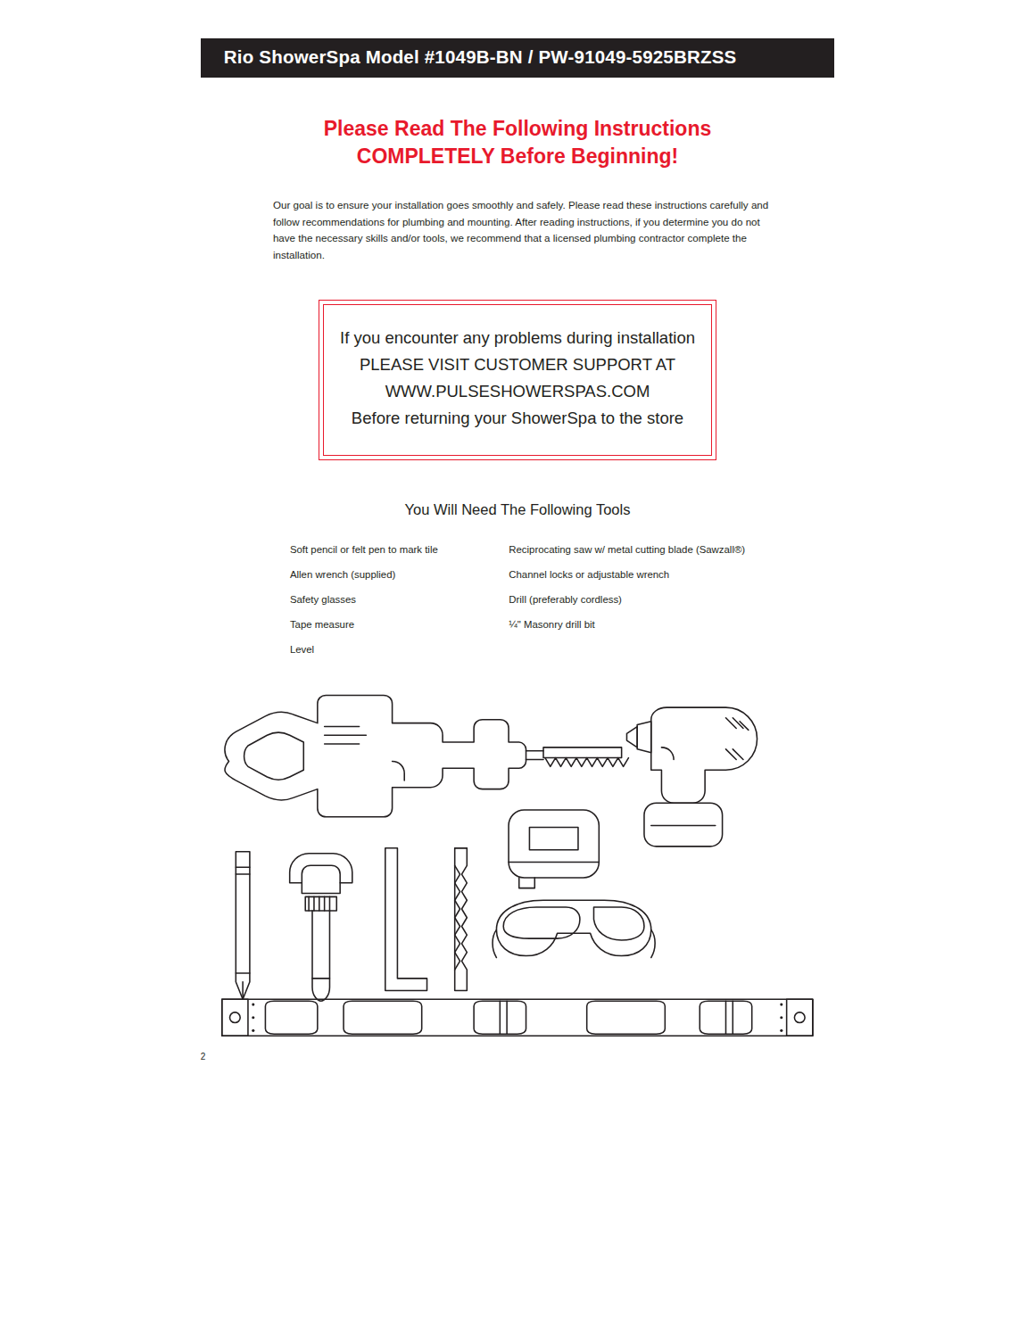Rio ShowerSpa Model #1049B-BN / PW-91049-5925BRZSS
Please Read The Following Instructions
COMPLETELY Before Beginning!
Our goal is to ensure your installation goes smoothly and safely. Please read these instructions carefully and follow recommendations for plumbing and mounting. After reading instructions, if you determine you do not have the necessary skills and/or tools, we recommend that a licensed plumbing contractor complete the installation.
If you encounter any problems during installation
Please visit customer support at
www.pulseshowerspas.com
Before returning your ShowerSpa to the store
You Will Need The Following Tools
Soft pencil or felt pen to mark tile
Reciprocating saw w/ metal cutting blade (Sawzall®)
Allen wrench (supplied)
Channel locks or adjustable wrench
Safety glasses
Drill (preferably cordless)
Tape measure
¼" Masonry drill bit
Level
2